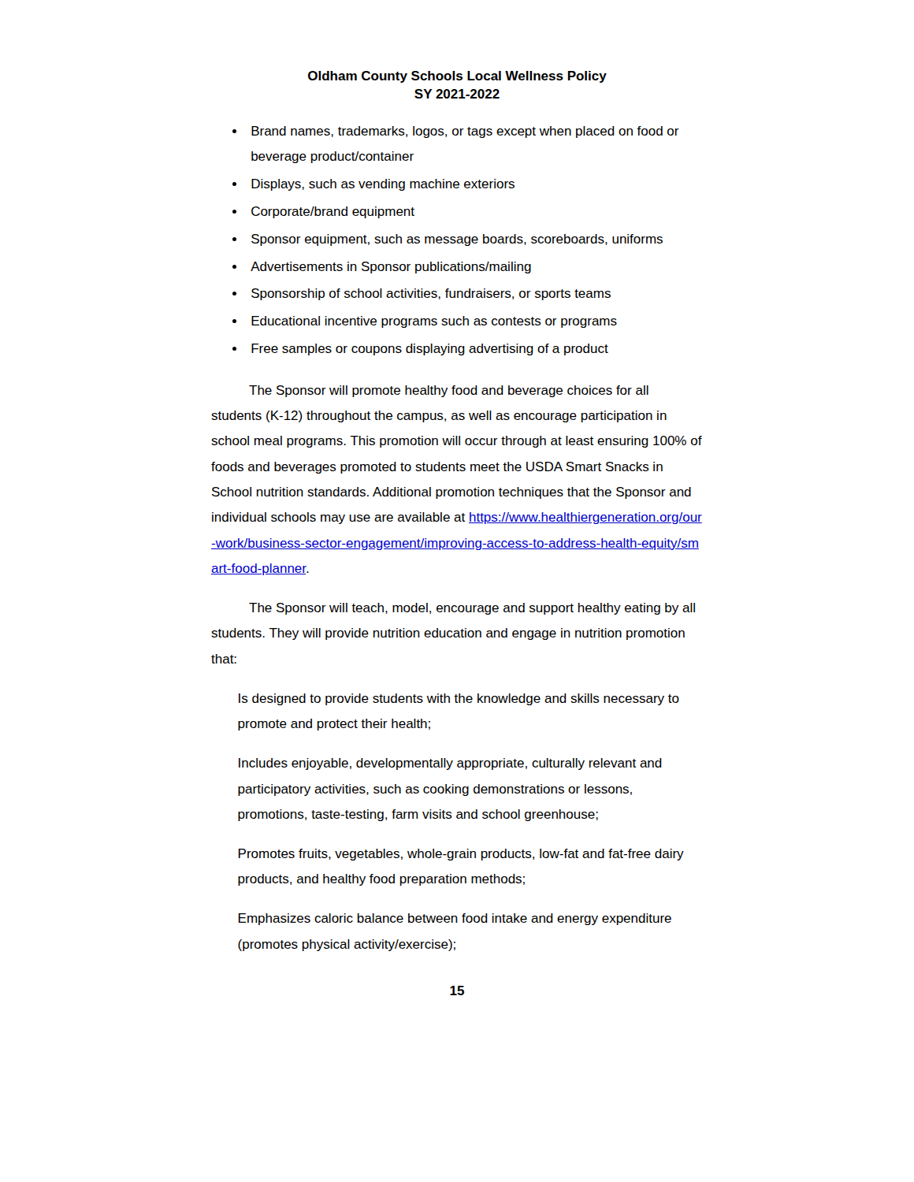Oldham County Schools Local Wellness Policy
SY 2021-2022
Brand names, trademarks, logos, or tags except when placed on food or beverage product/container
Displays, such as vending machine exteriors
Corporate/brand equipment
Sponsor equipment, such as message boards, scoreboards, uniforms
Advertisements in Sponsor publications/mailing
Sponsorship of school activities, fundraisers, or sports teams
Educational incentive programs such as contests or programs
Free samples or coupons displaying advertising of a product
The Sponsor will promote healthy food and beverage choices for all students (K-12) throughout the campus, as well as encourage participation in school meal programs. This promotion will occur through at least ensuring 100% of foods and beverages promoted to students meet the USDA Smart Snacks in School nutrition standards. Additional promotion techniques that the Sponsor and individual schools may use are available at https://www.healthiergeneration.org/our-work/business-sector-engagement/improving-access-to-address-health-equity/smart-food-planner.
The Sponsor will teach, model, encourage and support healthy eating by all students. They will provide nutrition education and engage in nutrition promotion that:
Is designed to provide students with the knowledge and skills necessary to promote and protect their health;
Includes enjoyable, developmentally appropriate, culturally relevant and participatory activities, such as cooking demonstrations or lessons, promotions, taste-testing, farm visits and school greenhouse;
Promotes fruits, vegetables, whole-grain products, low-fat and fat-free dairy products, and healthy food preparation methods;
Emphasizes caloric balance between food intake and energy expenditure (promotes physical activity/exercise);
15